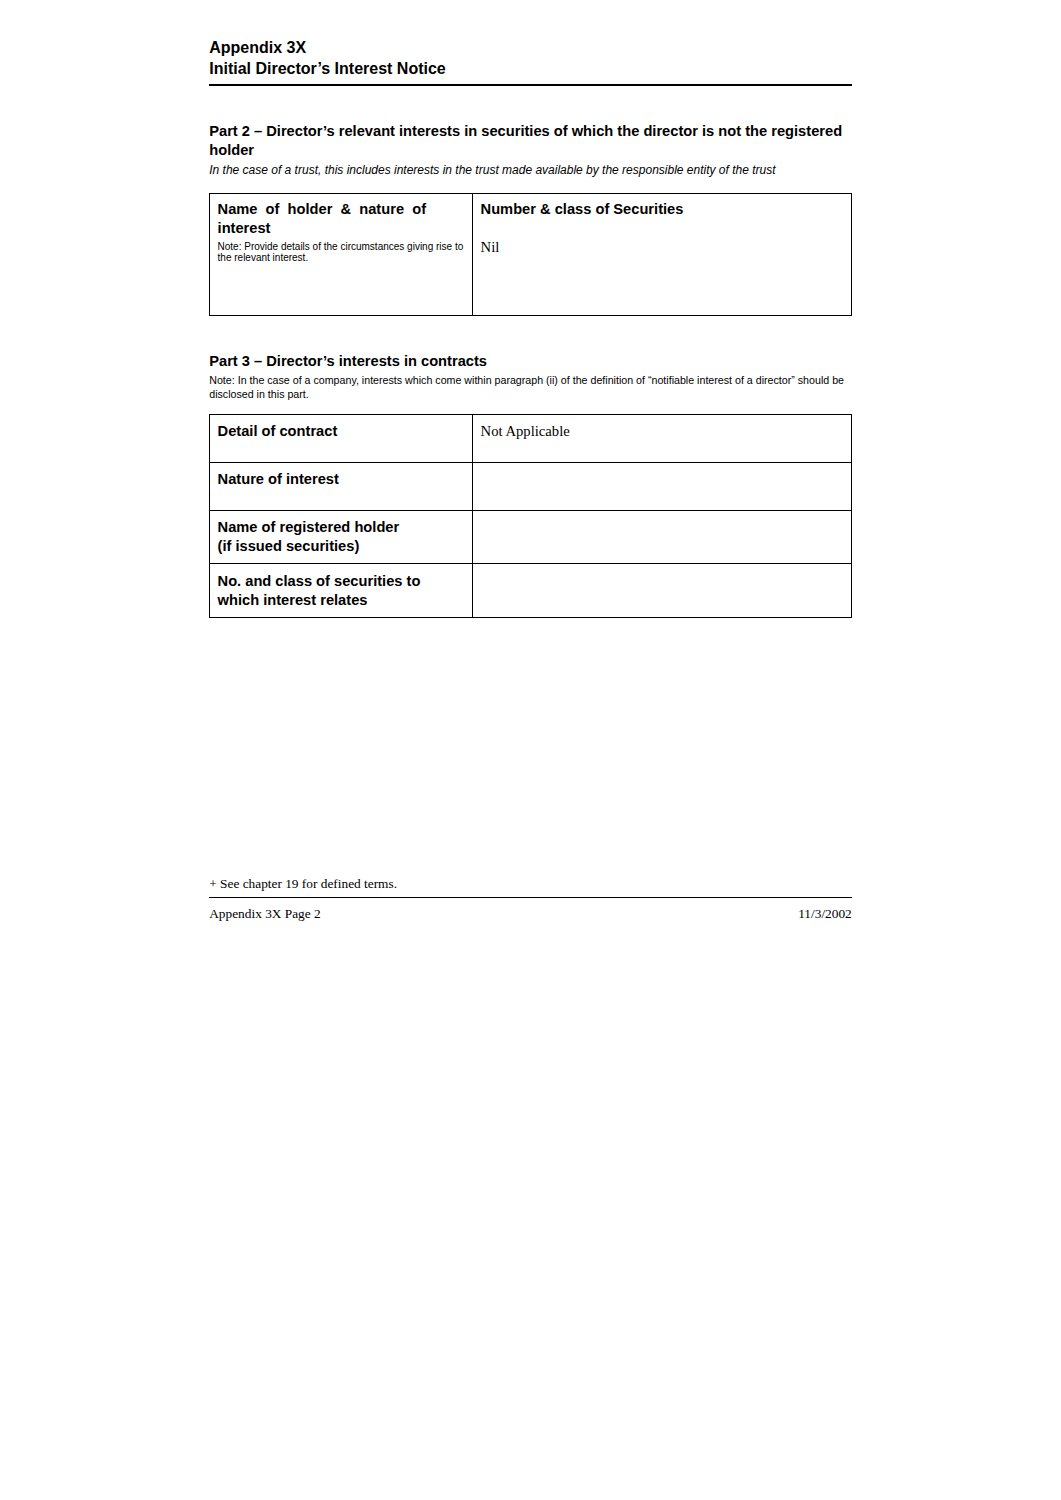Appendix 3X
Initial Director’s Interest Notice
Part 2 – Director’s relevant interests in securities of which the director is not the registered holder
In the case of a trust, this includes interests in the trust made available by the responsible entity of the trust
| Name of holder & nature of interest Note: Provide details of the circumstances giving rise to the relevant interest. | Number & class of Securities Nil |
Part 3 – Director’s interests in contracts
Note: In the case of a company, interests which come within paragraph (ii) of the definition of “notifiable interest of a director” should be disclosed in this part.
| Detail of contract | Not Applicable |
| Nature of interest | |
| Name of registered holder (if issued securities) | |
| No. and class of securities to which interest relates | |
+ See chapter 19 for defined terms.
Appendix 3X Page 2 11/3/2002